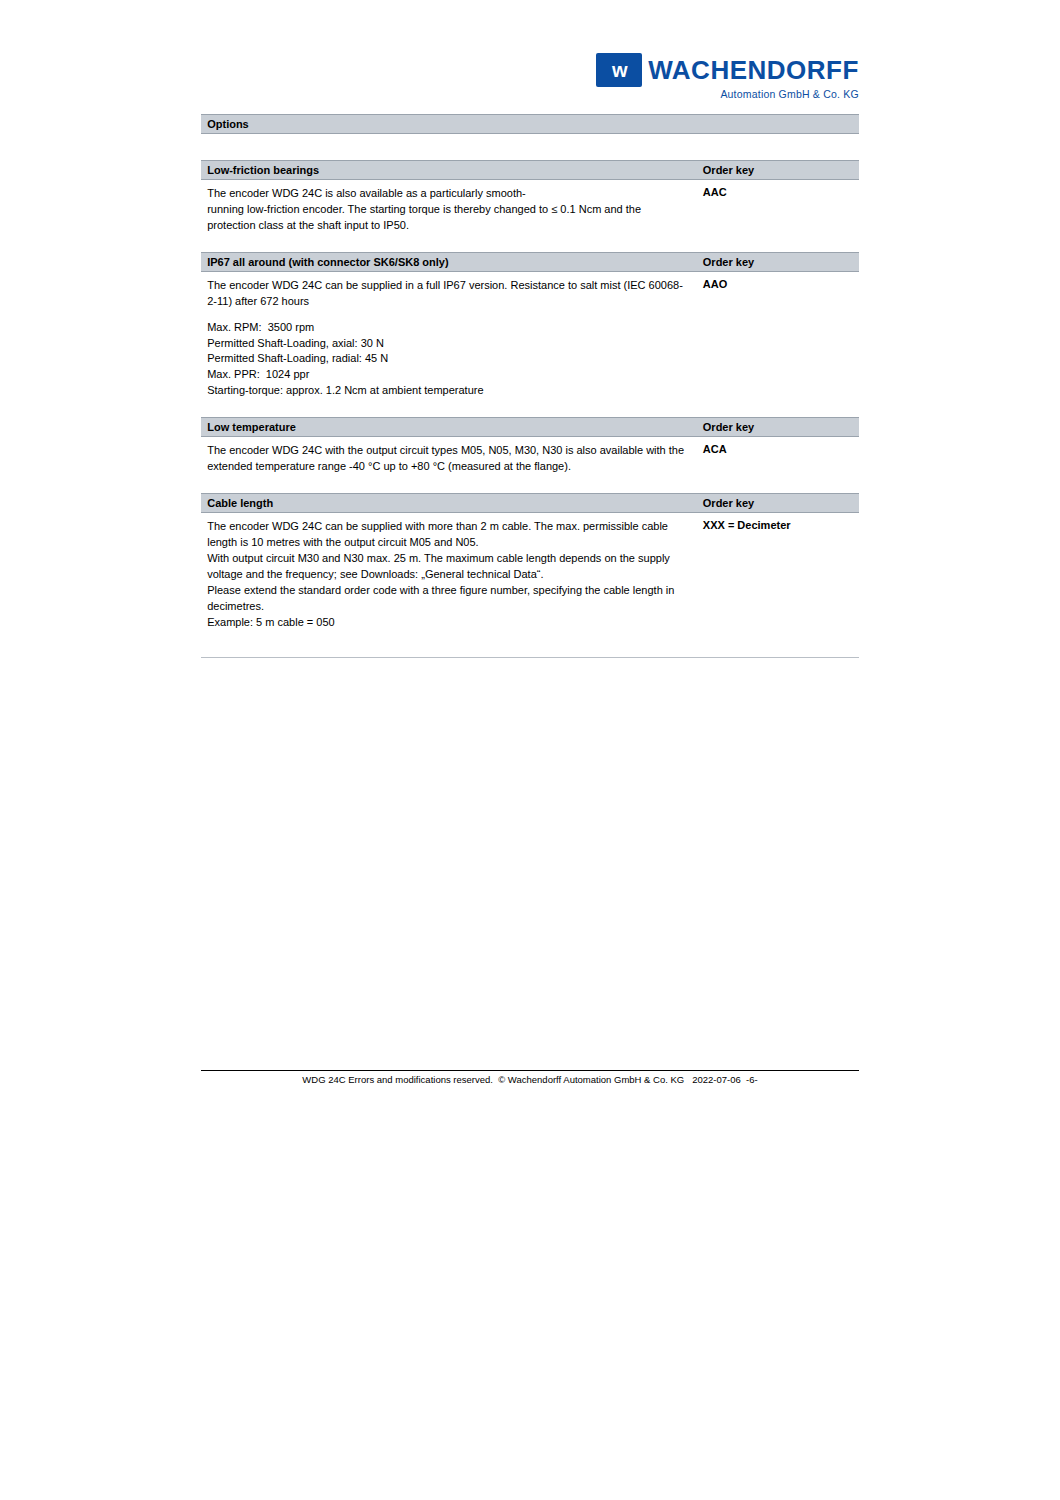w
WACHENDORFF
Automation GmbH & Co. KG
Options
Low-friction bearings
Order key
The encoder WDG 24C is also available as a particularly smooth-
running low-friction encoder. The starting torque is thereby changed to ≤ 0.1 Ncm and the
protection class at the shaft input to IP50.
AAC
IP67 all around (with connector SK6/SK8 only)
Order key
The encoder WDG 24C can be supplied in a full IP67 version. Resistance to salt mist (IEC 60068-2-11) after 672 hours
Max. RPM: 3500 rpm
Permitted Shaft-Loading, axial: 30 N
Permitted Shaft-Loading, radial: 45 N
Max. PPR: 1024 ppr
Starting-torque: approx. 1.2 Ncm at ambient temperature
AAO
Low temperature
Order key
The encoder WDG 24C with the output circuit types M05, N05, M30, N30 is also available with the extended temperature range -40 °C up to +80 °C (measured at the flange).
ACA
Cable length
Order key
The encoder WDG 24C can be supplied with more than 2 m cable. The max. permissible cable length is 10 metres with the output circuit M05 and N05.
With output circuit M30 and N30 max. 25 m. The maximum cable length depends on the supply voltage and the frequency; see Downloads: „General technical Data“.
Please extend the standard order code with a three figure number, specifying the cable length in decimetres.
Example: 5 m cable = 050
XXX = Decimeter
WDG 24C Errors and modifications reserved. © Wachendorff Automation GmbH & Co. KG 2022-07-06 -6-